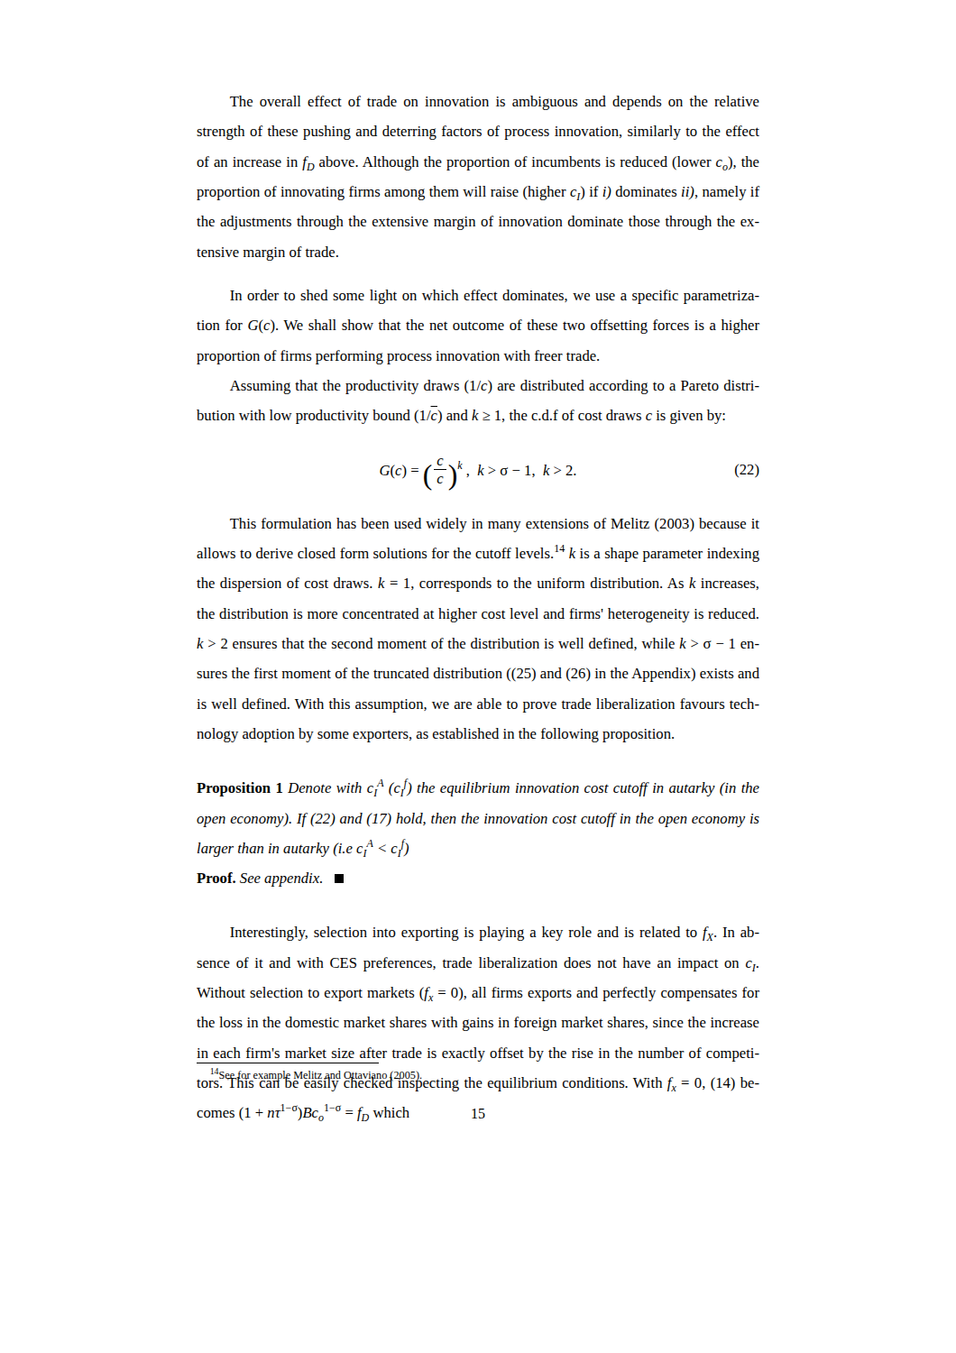The overall effect of trade on innovation is ambiguous and depends on the relative strength of these pushing and deterring factors of process innovation, similarly to the effect of an increase in fD above. Although the proportion of incumbents is reduced (lower co), the proportion of innovating firms among them will raise (higher cI) if i) dominates ii), namely if the adjustments through the extensive margin of innovation dominate those through the extensive margin of trade.
In order to shed some light on which effect dominates, we use a specific parametrization for G(c). We shall show that the net outcome of these two offsetting forces is a higher proportion of firms performing process innovation with freer trade.
Assuming that the productivity draws (1/c) are distributed according to a Pareto distribution with low productivity bound (1/c) and k ≥ 1, the c.d.f of cost draws c is given by:
G(c) = (cc)k , k > σ − 1, k > 2. (22)
This formulation has been used widely in many extensions of Melitz (2003) because it allows to derive closed form solutions for the cutoff levels.14 k is a shape parameter indexing the dispersion of cost draws. k = 1, corresponds to the uniform distribution. As k increases, the distribution is more concentrated at higher cost level and firms' heterogeneity is reduced. k > 2 ensures that the second moment of the distribution is well defined, while k > σ − 1 ensures the first moment of the truncated distribution ((25) and (26) in the Appendix) exists and is well defined. With this assumption, we are able to prove trade liberalization favours technology adoption by some exporters, as established in the following proposition.
Proposition 1 Denote with cIA (cIf) the equilibrium innovation cost cutoff in autarky (in the open economy). If (22) and (17) hold, then the innovation cost cutoff in the open economy is larger than in autarky (i.e cIA < cIf)
Proof. See appendix.
Interestingly, selection into exporting is playing a key role and is related to fX. In absence of it and with CES preferences, trade liberalization does not have an impact on cI. Without selection to export markets (fx = 0), all firms exports and perfectly compensates for the loss in the domestic market shares with gains in foreign market shares, since the increase in each firm's market size after trade is exactly offset by the rise in the number of competitors. This can be easily checked inspecting the equilibrium conditions. With fx = 0, (14) becomes (1 + nτ1−σ)Bco1−σ = fD which
14See for example Melitz and Ottaviano (2005).
15